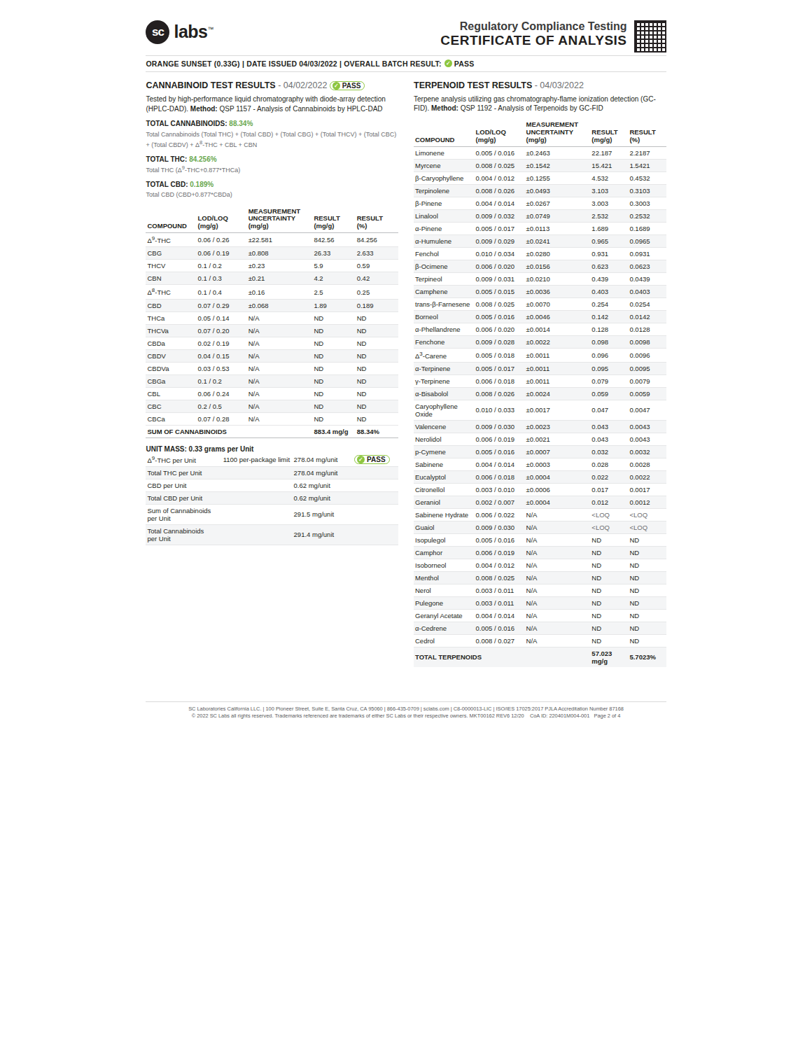sc
labs™
Regulatory Compliance Testing
CERTIFICATE OF ANALYSIS
ORANGE SUNSET (0.33G) | DATE ISSUED 04/03/2022 | OVERALL BATCH RESULT: ✓ PASS
CANNABINOID TEST RESULTS - 04/02/2022 ✓ PASS
Tested by high-performance liquid chromatography with diode-array detection (HPLC-DAD). Method: QSP 1157 - Analysis of Cannabinoids by HPLC-DAD
TOTAL CANNABINOIDS: 88.34%
Total Cannabinoids (Total THC) + (Total CBD) + (Total CBG) + (Total THCV) + (Total CBC) + (Total CBDV) + Δ8-THC + CBL + CBN
TOTAL THC: 84.256%
Total THC (Δ9-THC+0.877*THCa)
TOTAL CBD: 0.189%
Total CBD (CBD+0.877*CBDa)
| COMPOUND | LOD/LOQ (mg/g) | MEASUREMENT UNCERTAINTY (mg/g) | RESULT (mg/g) | RESULT (%) |
| --- | --- | --- | --- | --- |
| Δ 9 -THC | 0.06 / 0.26 | ±22.581 | 842.56 | 84.256 |
| CBG | 0.06 / 0.19 | ±0.808 | 26.33 | 2.633 |
| THCV | 0.1 / 0.2 | ±0.23 | 5.9 | 0.59 |
| CBN | 0.1 / 0.3 | ±0.21 | 4.2 | 0.42 |
| Δ 8 -THC | 0.1 / 0.4 | ±0.16 | 2.5 | 0.25 |
| CBD | 0.07 / 0.29 | ±0.068 | 1.89 | 0.189 |
| THCa | 0.05 / 0.14 | N/A | ND | ND |
| THCVa | 0.07 / 0.20 | N/A | ND | ND |
| CBDa | 0.02 / 0.19 | N/A | ND | ND |
| CBDV | 0.04 / 0.15 | N/A | ND | ND |
| CBDVa | 0.03 / 0.53 | N/A | ND | ND |
| CBGa | 0.1 / 0.2 | N/A | ND | ND |
| CBL | 0.06 / 0.24 | N/A | ND | ND |
| CBC | 0.2 / 0.5 | N/A | ND | ND |
| CBCa | 0.07 / 0.28 | N/A | ND | ND |
| SUM OF CANNABINOIDS | 883.4 mg/g | 88.34% |
UNIT MASS: 0.33 grams per Unit
| Δ 9 -THC per Unit | 1100 per-package limit | 278.04 mg/unit | ✓ PASS |
| Total THC per Unit | | 278.04 mg/unit | |
| CBD per Unit | | 0.62 mg/unit | |
| Total CBD per Unit | | 0.62 mg/unit | |
| Sum of Cannabinoids per Unit | | 291.5 mg/unit | |
| Total Cannabinoids per Unit | | 291.4 mg/unit | |
TERPENOID TEST RESULTS - 04/03/2022
Terpene analysis utilizing gas chromatography-flame ionization detection (GC-FID). Method: QSP 1192 - Analysis of Terpenoids by GC-FID
| COMPOUND | LOD/LOQ (mg/g) | MEASUREMENT UNCERTAINTY (mg/g) | RESULT (mg/g) | RESULT (%) |
| --- | --- | --- | --- | --- |
| Limonene | 0.005 / 0.016 | ±0.2463 | 22.187 | 2.2187 |
| Myrcene | 0.008 / 0.025 | ±0.1542 | 15.421 | 1.5421 |
| β-Caryophyllene | 0.004 / 0.012 | ±0.1255 | 4.532 | 0.4532 |
| Terpinolene | 0.008 / 0.026 | ±0.0493 | 3.103 | 0.3103 |
| β-Pinene | 0.004 / 0.014 | ±0.0267 | 3.003 | 0.3003 |
| Linalool | 0.009 / 0.032 | ±0.0749 | 2.532 | 0.2532 |
| α-Pinene | 0.005 / 0.017 | ±0.0113 | 1.689 | 0.1689 |
| α-Humulene | 0.009 / 0.029 | ±0.0241 | 0.965 | 0.0965 |
| Fenchol | 0.010 / 0.034 | ±0.0280 | 0.931 | 0.0931 |
| β-Ocimene | 0.006 / 0.020 | ±0.0156 | 0.623 | 0.0623 |
| Terpineol | 0.009 / 0.031 | ±0.0210 | 0.439 | 0.0439 |
| Camphene | 0.005 / 0.015 | ±0.0036 | 0.403 | 0.0403 |
| trans-β-Farnesene | 0.008 / 0.025 | ±0.0070 | 0.254 | 0.0254 |
| Borneol | 0.005 / 0.016 | ±0.0046 | 0.142 | 0.0142 |
| α-Phellandrene | 0.006 / 0.020 | ±0.0014 | 0.128 | 0.0128 |
| Fenchone | 0.009 / 0.028 | ±0.0022 | 0.098 | 0.0098 |
| Δ 3 -Carene | 0.005 / 0.018 | ±0.0011 | 0.096 | 0.0096 |
| α-Terpinene | 0.005 / 0.017 | ±0.0011 | 0.095 | 0.0095 |
| γ-Terpinene | 0.006 / 0.018 | ±0.0011 | 0.079 | 0.0079 |
| α-Bisabolol | 0.008 / 0.026 | ±0.0024 | 0.059 | 0.0059 |
| Caryophyllene Oxide | 0.010 / 0.033 | ±0.0017 | 0.047 | 0.0047 |
| Valencene | 0.009 / 0.030 | ±0.0023 | 0.043 | 0.0043 |
| Nerolidol | 0.006 / 0.019 | ±0.0021 | 0.043 | 0.0043 |
| p-Cymene | 0.005 / 0.016 | ±0.0007 | 0.032 | 0.0032 |
| Sabinene | 0.004 / 0.014 | ±0.0003 | 0.028 | 0.0028 |
| Eucalyptol | 0.006 / 0.018 | ±0.0004 | 0.022 | 0.0022 |
| Citronellol | 0.003 / 0.010 | ±0.0006 | 0.017 | 0.0017 |
| Geraniol | 0.002 / 0.007 | ±0.0004 | 0.012 | 0.0012 |
| Sabinene Hydrate | 0.006 / 0.022 | N/A | <LOQ | <LOQ |
| Guaiol | 0.009 / 0.030 | N/A | <LOQ | <LOQ |
| Isopulegol | 0.005 / 0.016 | N/A | ND | ND |
| Camphor | 0.006 / 0.019 | N/A | ND | ND |
| Isoborneol | 0.004 / 0.012 | N/A | ND | ND |
| Menthol | 0.008 / 0.025 | N/A | ND | ND |
| Nerol | 0.003 / 0.011 | N/A | ND | ND |
| Pulegone | 0.003 / 0.011 | N/A | ND | ND |
| Geranyl Acetate | 0.004 / 0.014 | N/A | ND | ND |
| α-Cedrene | 0.005 / 0.016 | N/A | ND | ND |
| Cedrol | 0.008 / 0.027 | N/A | ND | ND |
| TOTAL TERPENOIDS | 57.023 mg/g | 5.7023% |
SC Laboratories California LLC. | 100 Pioneer Street, Suite E, Santa Cruz, CA 95060 | 866-435-0709 | sclabs.com | C8-0000013-LIC | ISO/IES 17025:2017 PJLA Accreditation Number 87168
© 2022 SC Labs all rights reserved. Trademarks referenced are trademarks of either SC Labs or their respective owners. MKT00162 REV6 12/20 CoA ID: 220401M004-001 Page 2 of 4